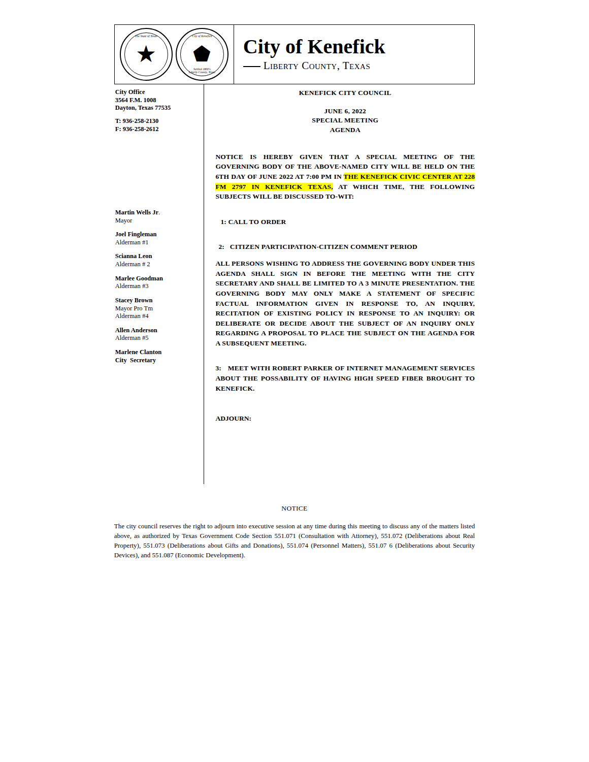The State of Texas
★
City of Kenefick
⬟
Settled 1800's
Liberty County, Texas
City of Kenefick
Liberty County, Texas
City Office
3564 F.M. 1008
Dayton, Texas 77535
T: 936-258-2130
F: 936-258-2612
Martin Wells Jr.
Mayor
Joel Fingleman
Alderman #1
Scianna Leon
Alderman # 2
Marlee Goodman
Alderman #3
Stacey Brown
Mayor Pro Tm
Alderman #4
Allen Anderson
Alderman #5
Marlene Clanton
City Secretary
KENEFICK CITY COUNCIL
JUNE 6, 2022
SPECIAL MEETING
AGENDA
NOTICE IS HEREBY GIVEN THAT A SPECIAL MEETING OF THE GOVERNING BODY OF THE ABOVE-NAMED CITY WILL BE HELD ON THE 6TH DAY OF JUNE 2022 AT 7:00 PM IN THE KENEFICK CIVIC CENTER AT 228 FM 2797 IN KENEFICK TEXAS, AT WHICH TIME, THE FOLLOWING SUBJECTS WILL BE DISCUSSED TO-WIT:
1: CALL TO ORDER
2: CITIZEN PARTICIPATION-CITIZEN COMMENT PERIOD
ALL PERSONS WISHING TO ADDRESS THE GOVERNING BODY UNDER THIS AGENDA SHALL SIGN IN BEFORE THE MEETING WITH THE CITY SECRETARY AND SHALL BE LIMITED TO A 3 MINUTE PRESENTATION. THE GOVERNING BODY MAY ONLY MAKE A STATEMENT OF SPECIFIC FACTUAL INFORMATION GIVEN IN RESPONSE TO, AN INQUIRY, RECITATION OF EXISTING POLICY IN RESPONSE TO AN INQUIRY: OR DELIBERATE OR DECIDE ABOUT THE SUBJECT OF AN INQUIRY ONLY REGARDING A PROPOSAL TO PLACE THE SUBJECT ON THE AGENDA FOR A SUBSEQUENT MEETING.
3: MEET WITH ROBERT PARKER OF INTERNET MANAGEMENT SERVICES ABOUT THE POSSABILITY OF HAVING HIGH SPEED FIBER BROUGHT TO KENEFICK.
ADJOURN:
NOTICE
The city council reserves the right to adjourn into executive session at any time during this meeting to discuss any of the matters listed above, as authorized by Texas Government Code Section 551.071 (Consultation with Attorney), 551.072 (Deliberations about Real Property), 551.073 (Deliberations about Gifts and Donations), 551.074 (Personnel Matters), 551.07 6 (Deliberations about Security Devices), and 551.087 (Economic Development).